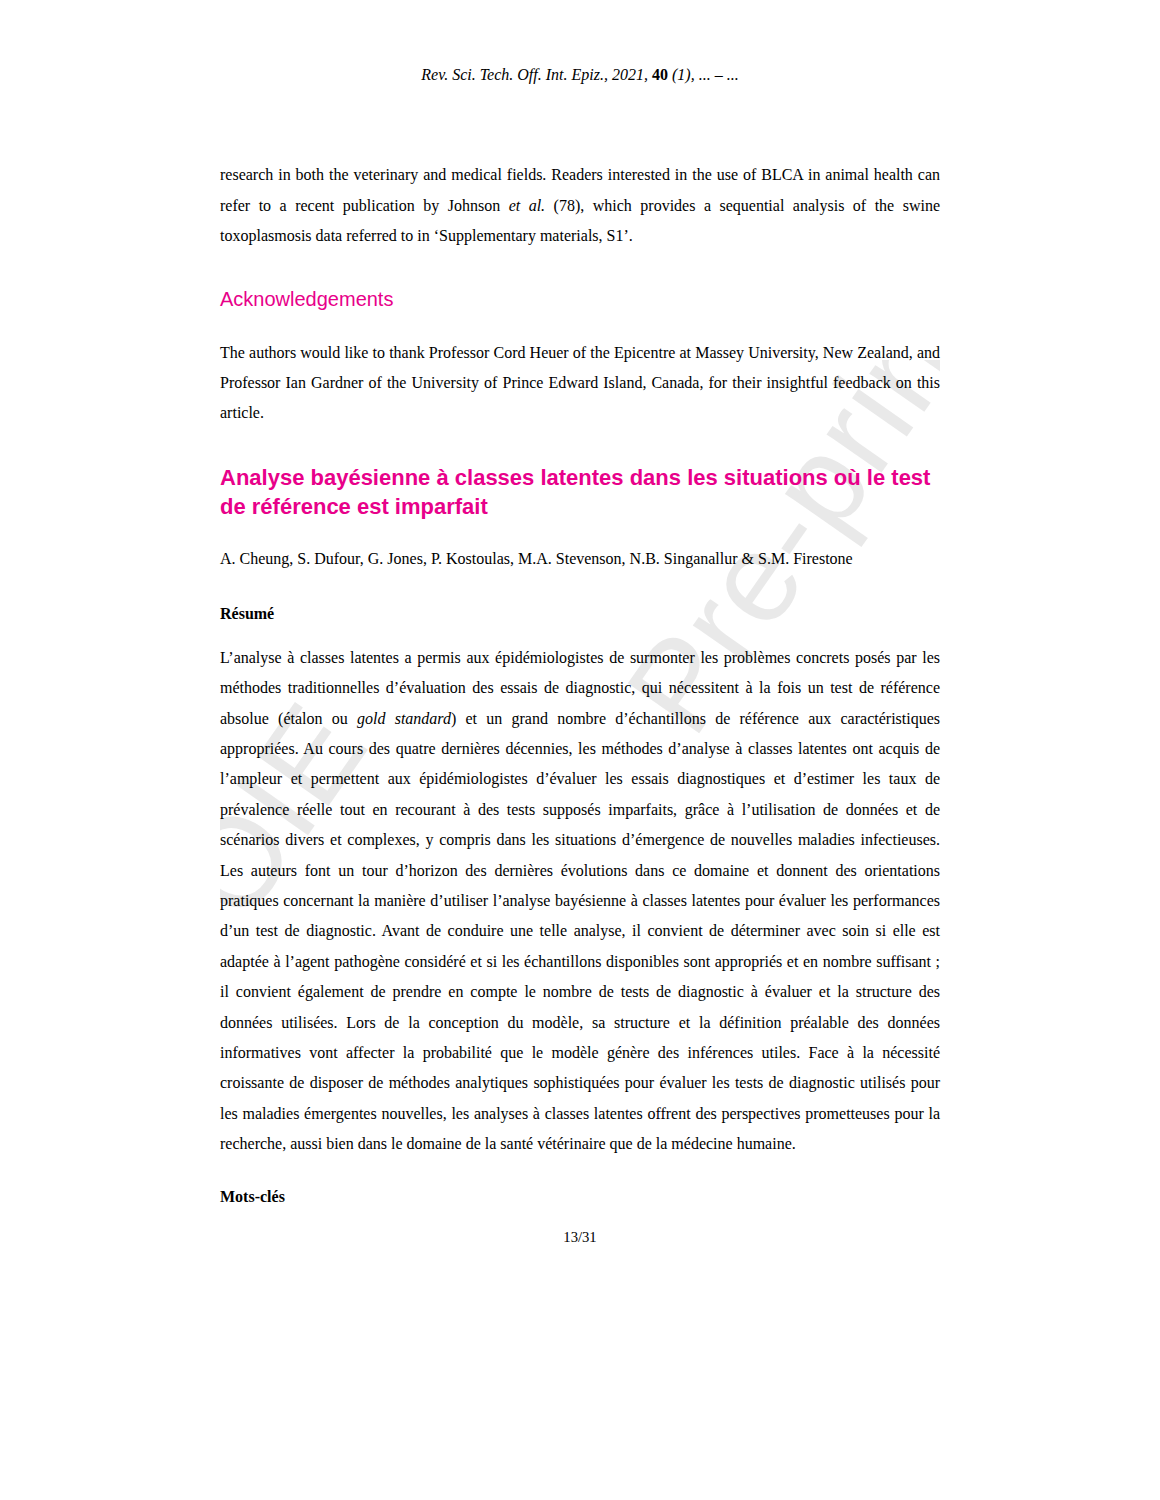Pre-print OIE
Rev. Sci. Tech. Off. Int. Epiz., 2021, 40 (1), ... – ...
research in both the veterinary and medical fields. Readers interested in the use of BLCA in animal health can refer to a recent publication by Johnson et al. (78), which provides a sequential analysis of the swine toxoplasmosis data referred to in ‘Supplementary materials, S1’.
Acknowledgements
The authors would like to thank Professor Cord Heuer of the Epicentre at Massey University, New Zealand, and Professor Ian Gardner of the University of Prince Edward Island, Canada, for their insightful feedback on this article.
Analyse bayésienne à classes latentes dans les situations où le test de référence est imparfait
A. Cheung, S. Dufour, G. Jones, P. Kostoulas, M.A. Stevenson, N.B. Singanallur & S.M. Firestone
Résumé
L’analyse à classes latentes a permis aux épidémiologistes de surmonter les problèmes concrets posés par les méthodes traditionnelles d’évaluation des essais de diagnostic, qui nécessitent à la fois un test de référence absolue (étalon ou gold standard) et un grand nombre d’échantillons de référence aux caractéristiques appropriées. Au cours des quatre dernières décennies, les méthodes d’analyse à classes latentes ont acquis de l’ampleur et permettent aux épidémiologistes d’évaluer les essais diagnostiques et d’estimer les taux de prévalence réelle tout en recourant à des tests supposés imparfaits, grâce à l’utilisation de données et de scénarios divers et complexes, y compris dans les situations d’émergence de nouvelles maladies infectieuses. Les auteurs font un tour d’horizon des dernières évolutions dans ce domaine et donnent des orientations pratiques concernant la manière d’utiliser l’analyse bayésienne à classes latentes pour évaluer les performances d’un test de diagnostic. Avant de conduire une telle analyse, il convient de déterminer avec soin si elle est adaptée à l’agent pathogène considéré et si les échantillons disponibles sont appropriés et en nombre suffisant ; il convient également de prendre en compte le nombre de tests de diagnostic à évaluer et la structure des données utilisées. Lors de la conception du modèle, sa structure et la définition préalable des données informatives vont affecter la probabilité que le modèle génère des inférences utiles. Face à la nécessité croissante de disposer de méthodes analytiques sophistiquées pour évaluer les tests de diagnostic utilisés pour les maladies émergentes nouvelles, les analyses à classes latentes offrent des perspectives prometteuses pour la recherche, aussi bien dans le domaine de la santé vétérinaire que de la médecine humaine.
Mots-clés
13/31